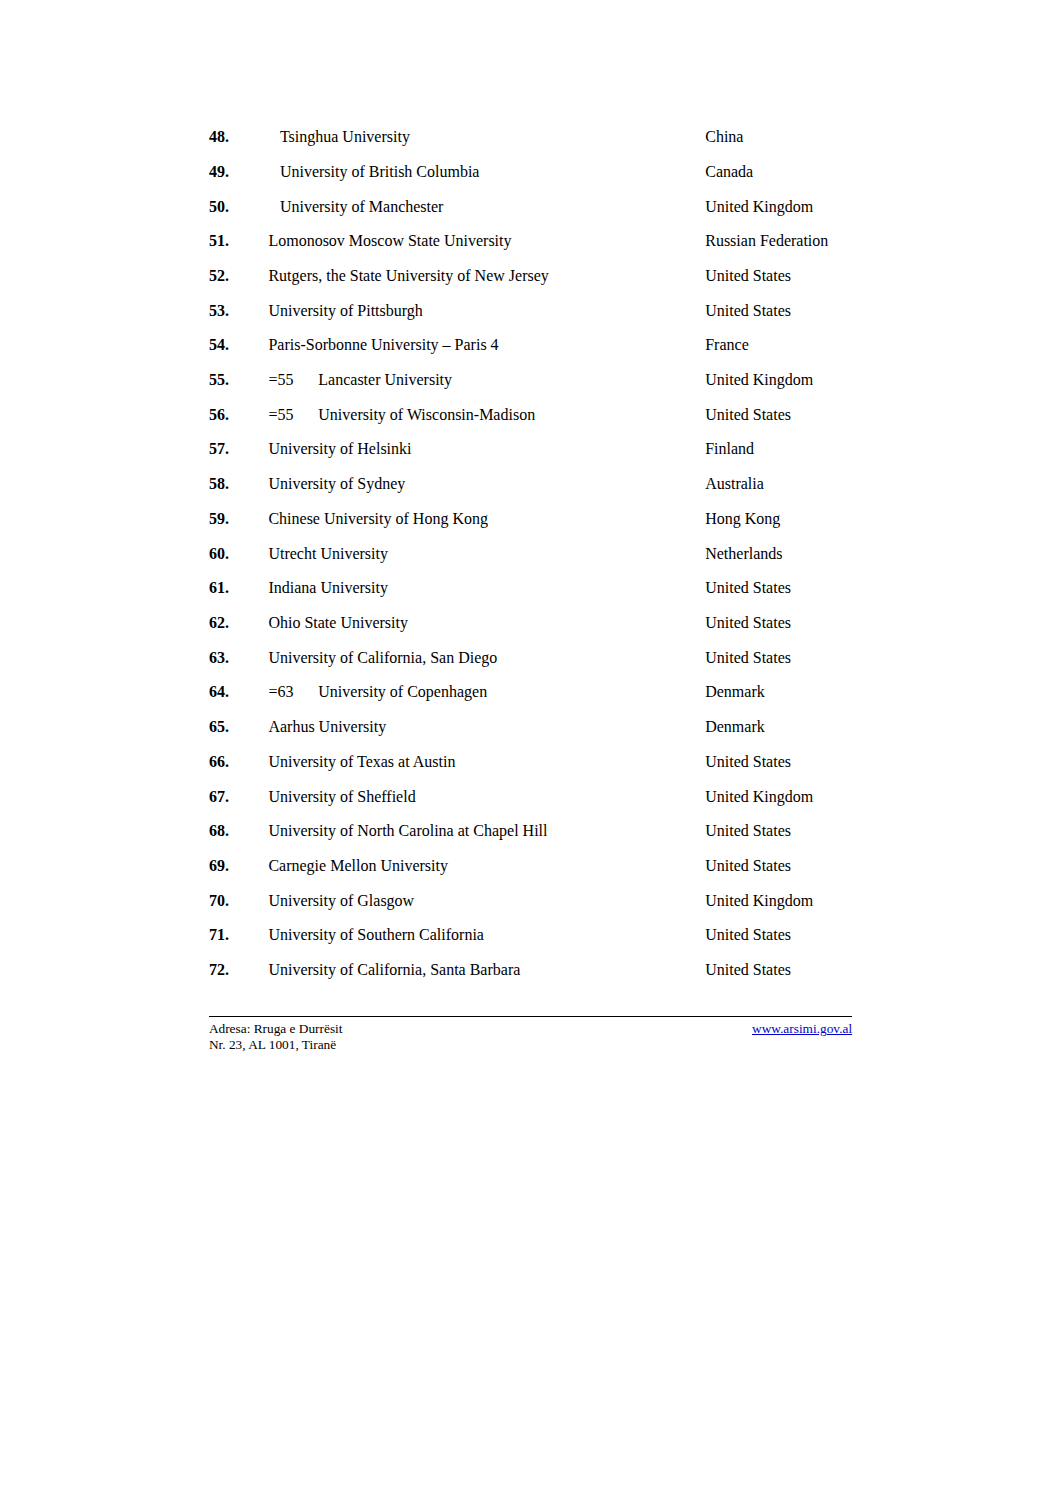| 48. | Tsinghua University | China |
| 49. | University of British Columbia | Canada |
| 50. | University of Manchester | United Kingdom |
| 51. | Lomonosov Moscow State University | Russian Federation |
| 52. | Rutgers, the State University of New Jersey | United States |
| 53. | University of Pittsburgh | United States |
| 54. | Paris-Sorbonne University – Paris 4 | France |
| 55. | =55 Lancaster University | United Kingdom |
| 56. | =55 University of Wisconsin-Madison | United States |
| 57. | University of Helsinki | Finland |
| 58. | University of Sydney | Australia |
| 59. | Chinese University of Hong Kong | Hong Kong |
| 60. | Utrecht University | Netherlands |
| 61. | Indiana University | United States |
| 62. | Ohio State University | United States |
| 63. | University of California, San Diego | United States |
| 64. | =63 University of Copenhagen | Denmark |
| 65. | Aarhus University | Denmark |
| 66. | University of Texas at Austin | United States |
| 67. | University of Sheffield | United Kingdom |
| 68. | University of North Carolina at Chapel Hill | United States |
| 69. | Carnegie Mellon University | United States |
| 70. | University of Glasgow | United Kingdom |
| 71. | University of Southern California | United States |
| 72. | University of California, Santa Barbara | United States |
Adresa: Rruga e Durrësit
Nr. 23, AL 1001, Tiranë
www.arsimi.gov.al